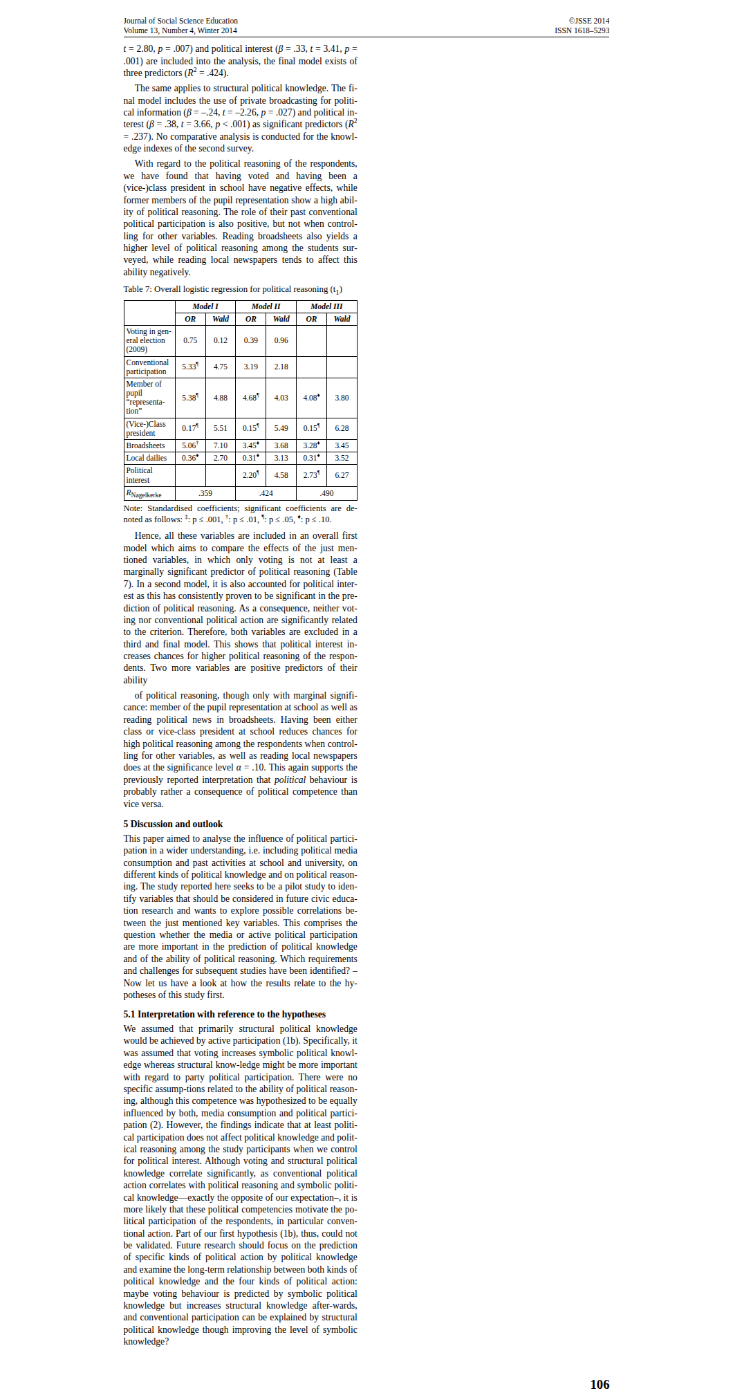Journal of Social Science Education
Volume 13, Number 4, Winter 2014
©JSSE 2014
ISSN 1618–5293
t = 2.80, p = .007) and political interest (β = .33, t = 3.41, p = .001) are included into the analysis, the final model exists of three predictors (R2 = .424).
The same applies to structural political knowledge. The final model includes the use of private broadcasting for political information (β = –.24, t = –2.26, p = .027) and political interest (β = .38, t = 3.66, p < .001) as significant predictors (R2 = .237). No comparative analysis is conducted for the knowledge indexes of the second survey.
With regard to the political reasoning of the respondents, we have found that having voted and having been a (vice-)class president in school have negative effects, while former members of the pupil representation show a high ability of political reasoning. The role of their past conventional political participation is also positive, but not when controlling for other variables. Reading broadsheets also yields a higher level of political reasoning among the students surveyed, while reading local newspapers tends to affect this ability negatively.
Table 7: Overall logistic regression for political reasoning (t1)
| | Model I | Model II | Model III |
| --- | --- | --- | --- |
| OR | Wald | OR | Wald | OR | Wald |
| Voting in general election (2009) | 0.75 | 0.12 | 0.39 | 0.96 | | |
| Conventional participation | 5.33 ¶ | 4.75 | 3.19 | 2.18 | | |
| Member of pupil “representation” | 5.38 ¶ | 4.88 | 4.68 ¶ | 4.03 | 4.08 ♦ | 3.80 |
| (Vice-)Class president | 0.17 ¶ | 5.51 | 0.15 ¶ | 5.49 | 0.15 ¶ | 6.28 |
| Broadsheets | 5.06 † | 7.10 | 3.45 ♦ | 3.68 | 3.28 ♦ | 3.45 |
| Local dailies | 0.36 ♦ | 2.70 | 0.31 ♦ | 3.13 | 0.31 ♦ | 3.52 |
| Political interest | | | 2.20 ¶ | 4.58 | 2.73 ¶ | 6.27 |
| R Nagelkerke | .359 | .424 | .490 |
Note: Standardised coefficients; significant coefficients are denoted as follows: ‡: p ≤ .001, †: p ≤ .01, ¶: p ≤ .05, ♦: p ≤ .10.
Hence, all these variables are included in an overall first model which aims to compare the effects of the just mentioned variables, in which only voting is not at least a marginally significant predictor of political reasoning (Table 7). In a second model, it is also accounted for political interest as this has consistently proven to be significant in the prediction of political reasoning. As a consequence, neither voting nor conventional political action are significantly related to the criterion. Therefore, both variables are excluded in a third and final model. This shows that political interest increases chances for higher political reasoning of the respondents. Two more variables are positive predictors of their ability
of political reasoning, though only with marginal significance: member of the pupil representation at school as well as reading political news in broadsheets. Having been either class or vice-class president at school reduces chances for high political reasoning among the respondents when controlling for other variables, as well as reading local newspapers does at the significance level α = .10. This again supports the previously reported interpretation that political behaviour is probably rather a consequence of political competence than vice versa.
5 Discussion and outlook
This paper aimed to analyse the influence of political participation in a wider understanding, i.e. including political media consumption and past activities at school and university, on different kinds of political knowledge and on political reasoning. The study reported here seeks to be a pilot study to identify variables that should be considered in future civic education research and wants to explore possible correlations between the just mentioned key variables. This comprises the question whether the media or active political participation are more important in the prediction of political knowledge and of the ability of political reasoning. Which requirements and challenges for subsequent studies have been identified? – Now let us have a look at how the results relate to the hypotheses of this study first.
5.1 Interpretation with reference to the hypotheses
We assumed that primarily structural political knowledge would be achieved by active participation (1b). Specifically, it was assumed that voting increases symbolic political knowledge whereas structural know-ledge might be more important with regard to party political participation. There were no specific assump-tions related to the ability of political reasoning, although this competence was hypothesized to be equally influenced by both, media consumption and political participation (2). However, the findings indicate that at least political participation does not affect political knowledge and political reasoning among the study participants when we control for political interest. Although voting and structural political knowledge correlate significantly, as conventional political action correlates with political reasoning and symbolic political knowledge—exactly the opposite of our expectation–, it is more likely that these political competencies motivate the political participation of the respondents, in particular conventional action. Part of our first hypothesis (1b), thus, could not be validated. Future research should focus on the prediction of specific kinds of political action by political knowledge and examine the long-term relationship between both kinds of political knowledge and the four kinds of political action: maybe voting behaviour is predicted by symbolic political knowledge but increases structural knowledge after-wards, and conventional participation can be explained by structural political knowledge though improving the level of symbolic knowledge?
106